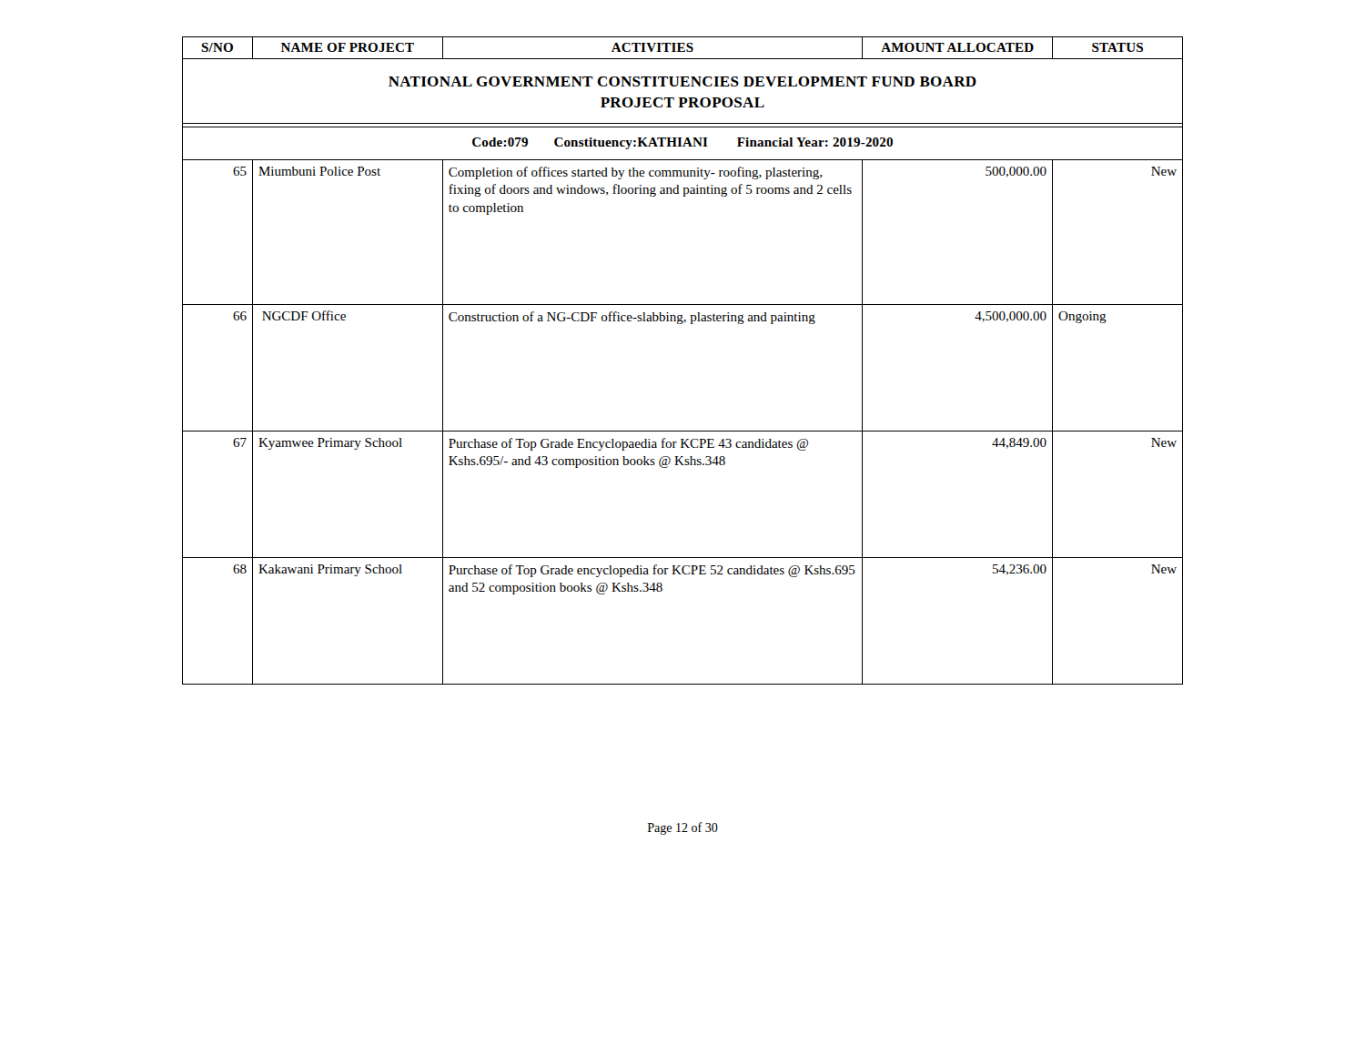| NATIONAL GOVERNMENT CONSTITUENCIES DEVELOPMENT FUND BOARD PROJECT PROPOSAL |
| Code:079 Constituency:KATHIANI Financial Year: 2019-2020 |
| S/NO | NAME OF PROJECT | ACTIVITIES | AMOUNT ALLOCATED | STATUS |
| 65 | Miumbuni Police Post | Completion of offices started by the community- roofing, plastering, fixing of doors and windows, flooring and painting of 5 rooms and 2 cells to completion | 500,000.00 | New |
| 66 | NGCDF Office | Construction of a NG-CDF office-slabbing, plastering and painting | 4,500,000.00 | Ongoing |
| 67 | Kyamwee Primary School | Purchase of Top Grade Encyclopaedia for KCPE 43 candidates @ Kshs.695/- and 43 composition books @ Kshs.348 | 44,849.00 | New |
| 68 | Kakawani Primary School | Purchase of Top Grade encyclopedia for KCPE 52 candidates @ Kshs.695 and 52 composition books @ Kshs.348 | 54,236.00 | New |
Page 12 of 30